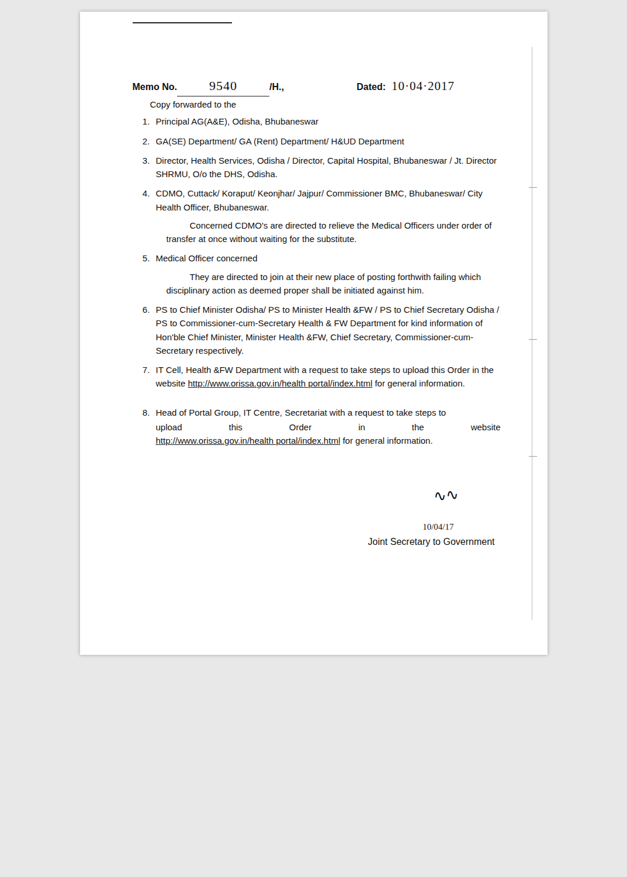Memo No. 9540/H., Dated: 10·04·2017
Copy forwarded to the
Principal AG(A&E), Odisha, Bhubaneswar
GA(SE) Department/ GA (Rent) Department/ H&UD Department
Director, Health Services, Odisha / Director, Capital Hospital, Bhubaneswar / Jt. Director SHRMU, O/o the DHS, Odisha.
CDMO, Cuttack/ Koraput/ Keonjhar/ Jajpur/ Commissioner BMC, Bhubaneswar/ City Health Officer, Bhubaneswar.
Concerned CDMO's are directed to relieve the Medical Officers under order of transfer at once without waiting for the substitute.
Medical Officer concerned
They are directed to join at their new place of posting forthwith failing which disciplinary action as deemed proper shall be initiated against him.
PS to Chief Minister Odisha/ PS to Minister Health &FW / PS to Chief Secretary Odisha / PS to Commissioner-cum-Secretary Health & FW Department for kind information of Hon'ble Chief Minister, Minister Health &FW, Chief Secretary, Commissioner-cum-Secretary respectively.
IT Cell, Health &FW Department with a request to take steps to upload this Order in the website http://www.orissa.gov.in/health portal/index.html for general information.
Head of Portal Group, IT Centre, Secretariat with a request to take steps to
upload this Order in the website
http://www.orissa.gov.in/health portal/index.html for general information.
∿∿ 10/04/17 Joint Secretary to Government